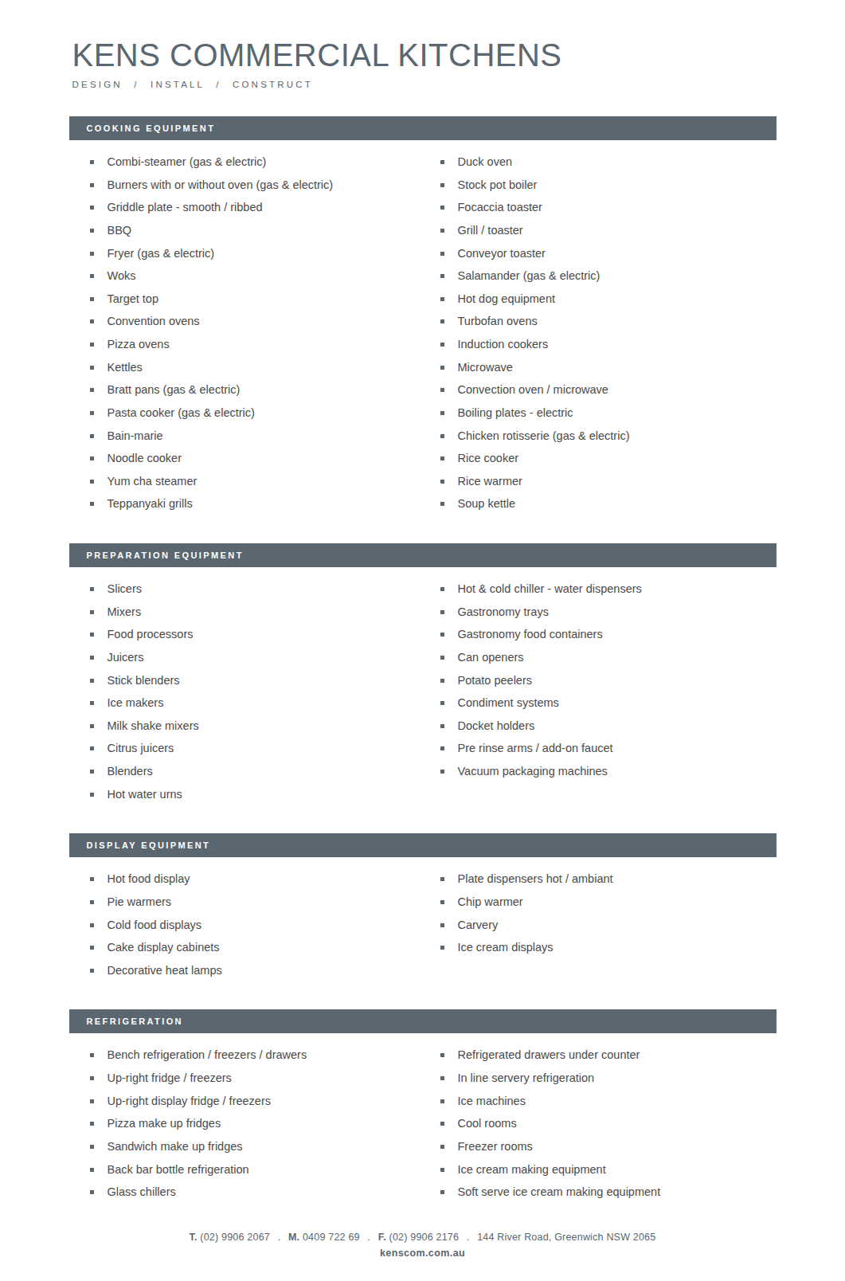Kens Commercial Kitchens
Design / Install / Construct
Cooking Equipment
Combi-steamer (gas & electric)
Burners with or without oven (gas & electric)
Griddle plate - smooth / ribbed
BBQ
Fryer (gas & electric)
Woks
Target top
Convention ovens
Pizza ovens
Kettles
Bratt pans (gas & electric)
Pasta cooker (gas & electric)
Bain-marie
Noodle cooker
Yum cha steamer
Teppanyaki grills
Duck oven
Stock pot boiler
Focaccia toaster
Grill / toaster
Conveyor toaster
Salamander (gas & electric)
Hot dog equipment
Turbofan ovens
Induction cookers
Microwave
Convection oven / microwave
Boiling plates - electric
Chicken rotisserie (gas & electric)
Rice cooker
Rice warmer
Soup kettle
Preparation Equipment
Slicers
Mixers
Food processors
Juicers
Stick blenders
Ice makers
Milk shake mixers
Citrus juicers
Blenders
Hot water urns
Hot & cold chiller - water dispensers
Gastronomy trays
Gastronomy food containers
Can openers
Potato peelers
Condiment systems
Docket holders
Pre rinse arms / add-on faucet
Vacuum packaging machines
Display Equipment
Hot food display
Pie warmers
Cold food displays
Cake display cabinets
Decorative heat lamps
Plate dispensers hot / ambiant
Chip warmer
Carvery
Ice cream displays
Refrigeration
Bench refrigeration / freezers / drawers
Up-right fridge / freezers
Up-right display fridge / freezers
Pizza make up fridges
Sandwich make up fridges
Back bar bottle refrigeration
Glass chillers
Refrigerated drawers under counter
In line servery refrigeration
Ice machines
Cool rooms
Freezer rooms
Ice cream making equipment
Soft serve ice cream making equipment
T. (02) 9906 2067 . M. 0409 722 69 . F. (02) 9906 2176 . 144 River Road, Greenwich NSW 2065
kenscom.com.au